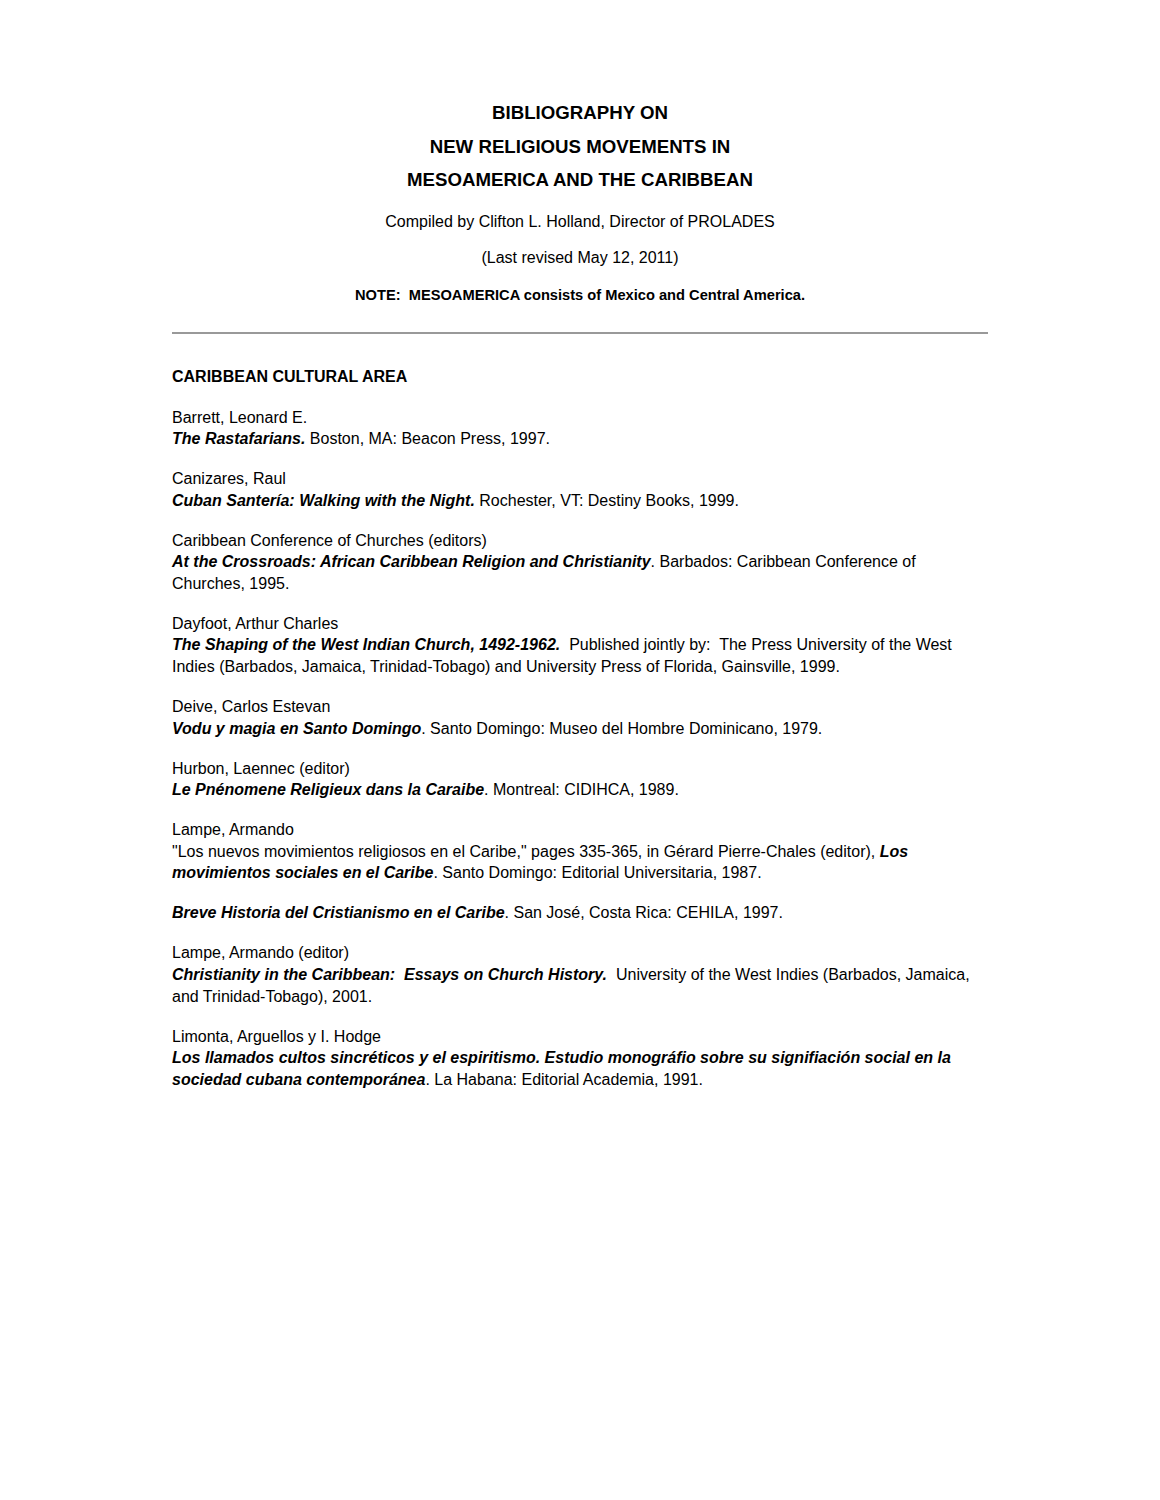BIBLIOGRAPHY ON
NEW RELIGIOUS MOVEMENTS IN
MESOAMERICA AND THE CARIBBEAN
Compiled by Clifton L. Holland, Director of PROLADES
(Last revised May 12, 2011)
NOTE: MESOAMERICA consists of Mexico and Central America.
CARIBBEAN CULTURAL AREA
Barrett, Leonard E.
The Rastafarians. Boston, MA: Beacon Press, 1997.
Canizares, Raul
Cuban Santería: Walking with the Night. Rochester, VT: Destiny Books, 1999.
Caribbean Conference of Churches (editors)
At the Crossroads: African Caribbean Religion and Christianity. Barbados: Caribbean Conference of Churches, 1995.
Dayfoot, Arthur Charles
The Shaping of the West Indian Church, 1492-1962. Published jointly by: The Press University of the West Indies (Barbados, Jamaica, Trinidad-Tobago) and University Press of Florida, Gainsville, 1999.
Deive, Carlos Estevan
Vodu y magia en Santo Domingo. Santo Domingo: Museo del Hombre Dominicano, 1979.
Hurbon, Laennec (editor)
Le Pnénomene Religieux dans la Caraibe. Montreal: CIDIHCA, 1989.
Lampe, Armando
"Los nuevos movimientos religiosos en el Caribe," pages 335-365, in Gérard Pierre-Chales (editor), Los movimientos sociales en el Caribe. Santo Domingo: Editorial Universitaria, 1987.
Breve Historia del Cristianismo en el Caribe. San José, Costa Rica: CEHILA, 1997.
Lampe, Armando (editor)
Christianity in the Caribbean: Essays on Church History. University of the West Indies (Barbados, Jamaica, and Trinidad-Tobago), 2001.
Limonta, Arguellos y I. Hodge
Los llamados cultos sincréticos y el espiritismo. Estudio monográfio sobre su signifiación social en la sociedad cubana contemporánea. La Habana: Editorial Academia, 1991.